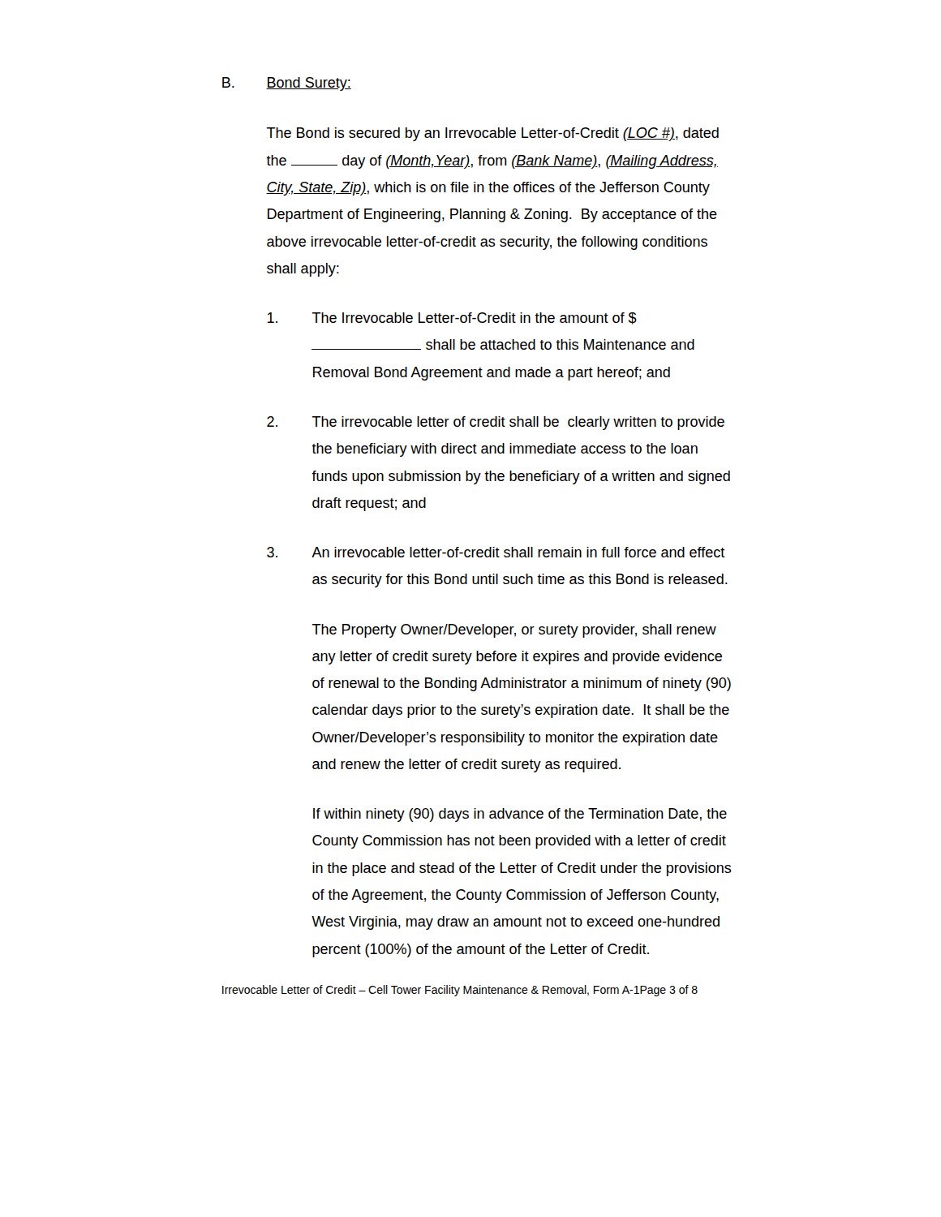B.
Bond Surety:
The Bond is secured by an Irrevocable Letter-of-Credit (LOC #), dated the day of (Month,Year), from (Bank Name), (Mailing Address, City, State, Zip), which is on file in the offices of the Jefferson County Department of Engineering, Planning & Zoning. By acceptance of the above irrevocable letter-of-credit as security, the following conditions shall apply:
1.
The Irrevocable Letter-of-Credit in the amount of $ shall be attached to this Maintenance and Removal Bond Agreement and made a part hereof; and
2.
The irrevocable letter of credit shall be clearly written to provide the beneficiary with direct and immediate access to the loan funds upon submission by the beneficiary of a written and signed draft request; and
3.
An irrevocable letter-of-credit shall remain in full force and effect as security for this Bond until such time as this Bond is released.
The Property Owner/Developer, or surety provider, shall renew any letter of credit surety before it expires and provide evidence of renewal to the Bonding Administrator a minimum of ninety (90) calendar days prior to the surety’s expiration date. It shall be the Owner/Developer’s responsibility to monitor the expiration date and renew the letter of credit surety as required.
If within ninety (90) days in advance of the Termination Date, the County Commission has not been provided with a letter of credit in the place and stead of the Letter of Credit under the provisions of the Agreement, the County Commission of Jefferson County, West Virginia, may draw an amount not to exceed one-hundred percent (100%) of the amount of the Letter of Credit.
Irrevocable Letter of Credit – Cell Tower Facility Maintenance & Removal, Form A-1
Page 3 of 8